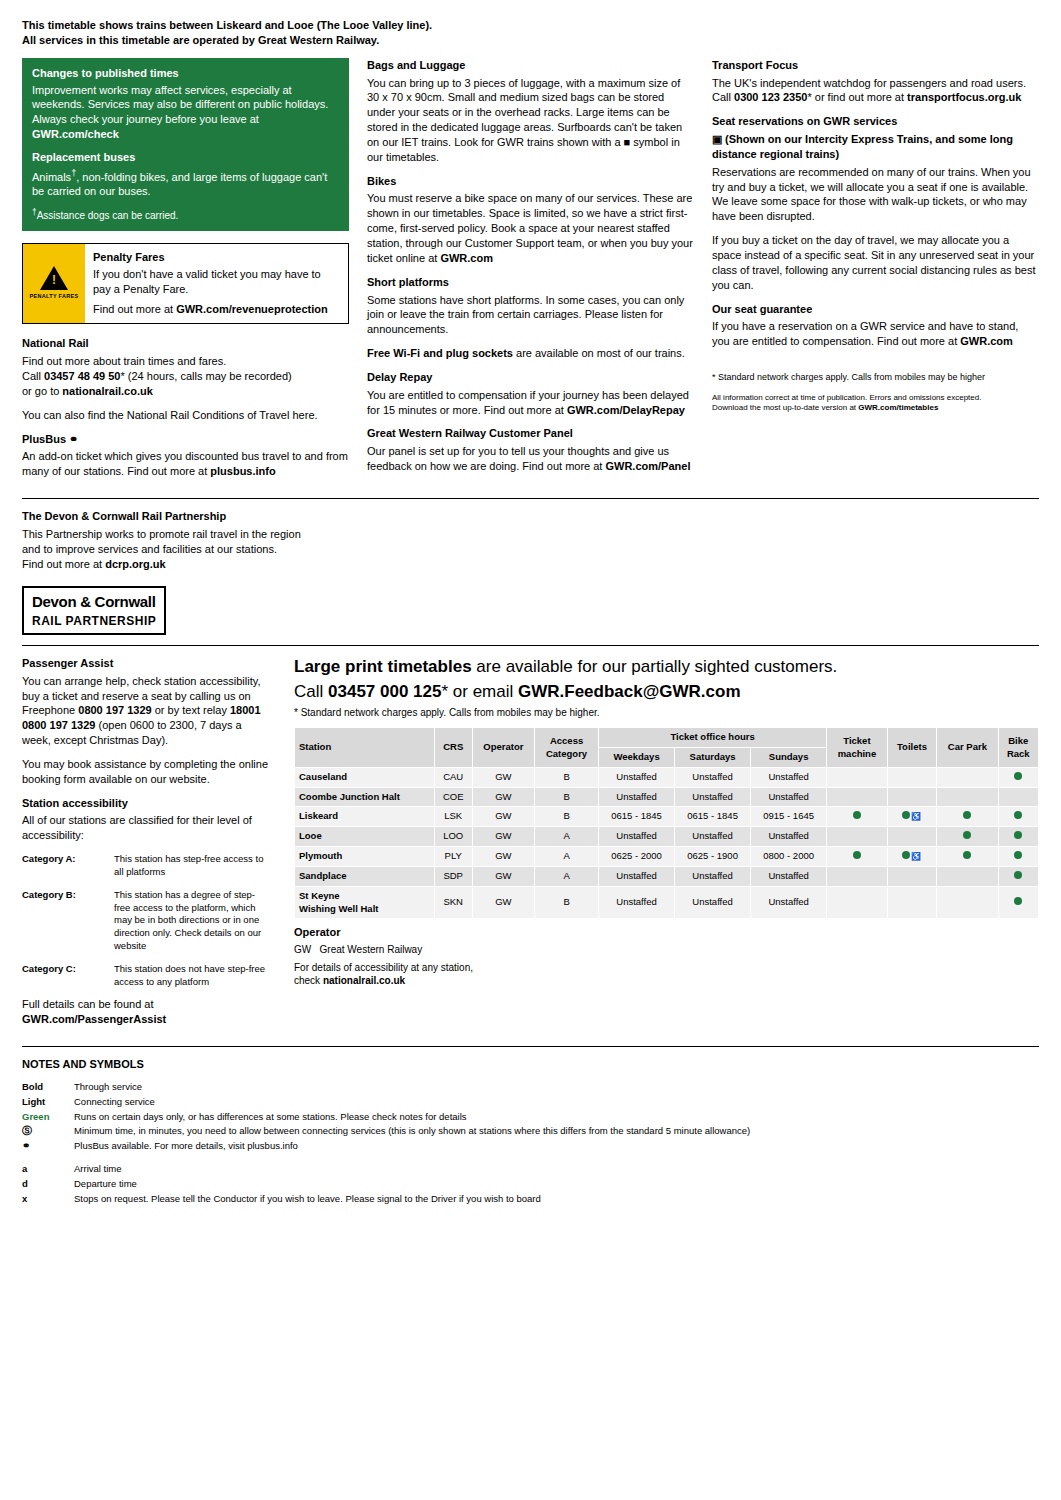This timetable shows trains between Liskeard and Looe (The Looe Valley line).
All services in this timetable are operated by Great Western Railway.
Changes to published times
Improvement works may affect services, especially at weekends. Services may also be different on public holidays. Always check your journey before you leave at GWR.com/check
Replacement buses
Animals†, non-folding bikes, and large items of luggage can't be carried on our buses.
†Assistance dogs can be carried.
!
PENALTY FARES
Penalty Fares
If you don't have a valid ticket you may have to pay a Penalty Fare.
Find out more at GWR.com/revenueprotection
National Rail
Find out more about train times and fares.
Call 03457 48 49 50* (24 hours, calls may be recorded)
or go to nationalrail.co.uk
You can also find the National Rail Conditions of Travel here.
PlusBus ⚭
An add-on ticket which gives you discounted bus travel to and from many of our stations. Find out more at plusbus.info
Bags and Luggage
You can bring up to 3 pieces of luggage, with a maximum size of 30 x 70 x 90cm. Small and medium sized bags can be stored under your seats or in the overhead racks. Large items can be stored in the dedicated luggage areas. Surfboards can't be taken on our IET trains. Look for GWR trains shown with a ■ symbol in our timetables.
Bikes
You must reserve a bike space on many of our services. These are shown in our timetables. Space is limited, so we have a strict first-come, first-served policy. Book a space at your nearest staffed station, through our Customer Support team, or when you buy your ticket online at GWR.com
Short platforms
Some stations have short platforms. In some cases, you can only join or leave the train from certain carriages. Please listen for announcements.
Free Wi-Fi and plug sockets are available on most of our trains.
Delay Repay
You are entitled to compensation if your journey has been delayed for 15 minutes or more. Find out more at GWR.com/DelayRepay
Great Western Railway Customer Panel
Our panel is set up for you to tell us your thoughts and give us feedback on how we are doing. Find out more at GWR.com/Panel
Transport Focus
The UK's independent watchdog for passengers and road users. Call 0300 123 2350* or find out more at transportfocus.org.uk
Seat reservations on GWR services
▣ (Shown on our Intercity Express Trains, and some long distance regional trains)
Reservations are recommended on many of our trains. When you try and buy a ticket, we will allocate you a seat if one is available. We leave some space for those with walk-up tickets, or who may have been disrupted.
If you buy a ticket on the day of travel, we may allocate you a space instead of a specific seat. Sit in any unreserved seat in your class of travel, following any current social distancing rules as best you can.
Our seat guarantee
If you have a reservation on a GWR service and have to stand, you are entitled to compensation. Find out more at GWR.com
* Standard network charges apply. Calls from mobiles may be higher
All information correct at time of publication. Errors and omissions excepted.
Download the most up-to-date version at GWR.com/timetables
The Devon & Cornwall Rail Partnership
This Partnership works to promote rail travel in the region
and to improve services and facilities at our stations.
Find out more at dcrp.org.uk
Devon & Cornwall
RAIL PARTNERSHIP
Passenger Assist
You can arrange help, check station accessibility, buy a ticket and reserve a seat by calling us on Freephone 0800 197 1329 or by text relay 18001 0800 197 1329 (open 0600 to 2300, 7 days a week, except Christmas Day).
You may book assistance by completing the online booking form available on our website.
Station accessibility
All of our stations are classified for their level of accessibility:
| Category A: | This station has step-free access to all platforms |
| Category B: | This station has a degree of step-free access to the platform, which may be in both directions or in one direction only. Check details on our website |
| Category C: | This station does not have step-free access to any platform |
Full details can be found at
GWR.com/PassengerAssist
Large print timetables are available for our partially sighted customers.
Call 03457 000 125* or email GWR.Feedback@GWR.com
* Standard network charges apply. Calls from mobiles may be higher.
| Station | CRS | Operator | Access Category | Ticket office hours | Ticket machine | Toilets | Car Park | Bike Rack |
| --- | --- | --- | --- | --- | --- | --- | --- | --- |
| Weekdays | Saturdays | Sundays |
| Causeland | CAU | GW | B | Unstaffed | Unstaffed | Unstaffed | | | | |
| Coombe Junction Halt | COE | GW | B | Unstaffed | Unstaffed | Unstaffed | | | | |
| Liskeard | LSK | GW | B | 0615 - 1845 | 0615 - 1845 | 0915 - 1645 | | ♿ | | |
| Looe | LOO | GW | A | Unstaffed | Unstaffed | Unstaffed | | | | |
| Plymouth | PLY | GW | A | 0625 - 2000 | 0625 - 1900 | 0800 - 2000 | | ♿ | | |
| Sandplace | SDP | GW | A | Unstaffed | Unstaffed | Unstaffed | | | | |
| St Keyne Wishing Well Halt | SKN | GW | B | Unstaffed | Unstaffed | Unstaffed | | | | |
Operator
GW Great Western Railway
For details of accessibility at any station,
check nationalrail.co.uk
NOTES AND SYMBOLS
| Bold | Through service |
| Light | Connecting service |
| Green | Runs on certain days only, or has differences at some stations. Please check notes for details |
| Ⓢ | Minimum time, in minutes, you need to allow between connecting services (this is only shown at stations where this differs from the standard 5 minute allowance) |
| ⚭ | PlusBus available. For more details, visit plusbus.info |
| a | Arrival time |
| d | Departure time |
| x | Stops on request. Please tell the Conductor if you wish to leave. Please signal to the Driver if you wish to board |